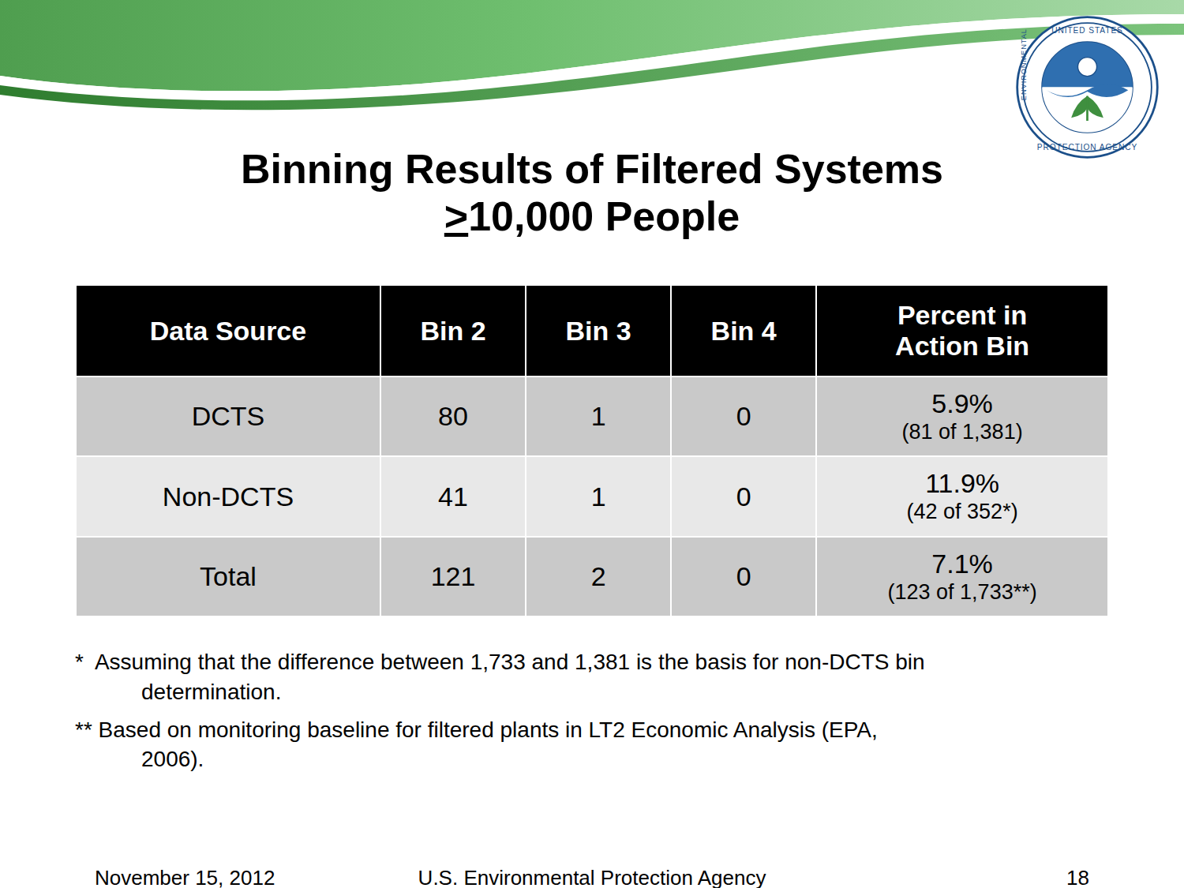UNITED STATES PROTECTION AGENCY ENVIRONMENTAL
Binning Results of Filtered Systems
>10,000 People
| Data Source | Bin 2 | Bin 3 | Bin 4 | Percent in Action Bin |
| --- | --- | --- | --- | --- |
| DCTS | 80 | 1 | 0 | 5.9% (81 of 1,381) |
| Non-DCTS | 41 | 1 | 0 | 11.9% (42 of 352*) |
| Total | 121 | 2 | 0 | 7.1% (123 of 1,733**) |
* Assuming that the difference between 1,733 and 1,381 is the basis for non-DCTS bin determination.
** Based on monitoring baseline for filtered plants in LT2 Economic Analysis (EPA, 2006).
November 15, 2012 U.S. Environmental Protection Agency 18